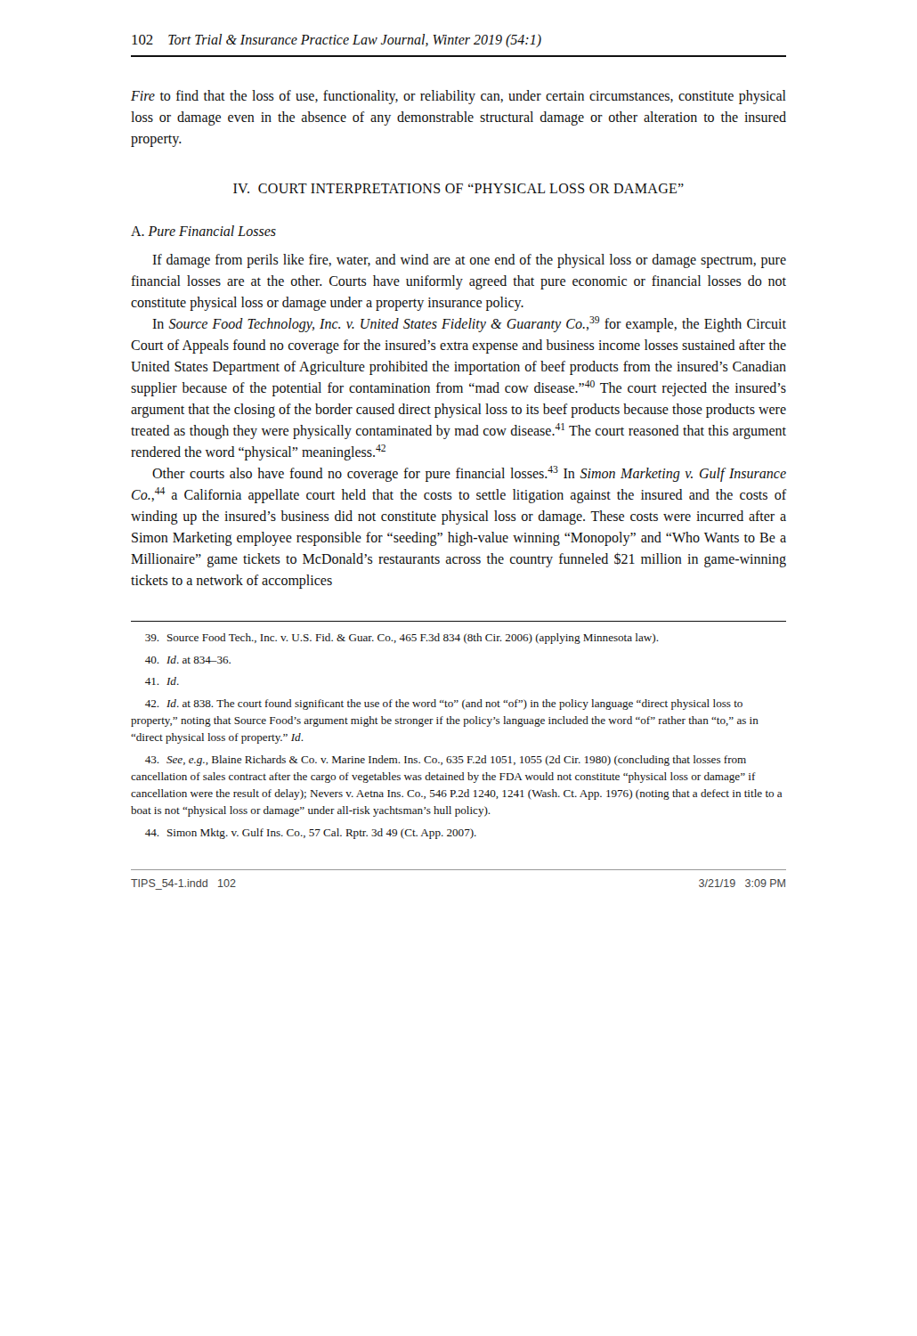102 Tort Trial & Insurance Practice Law Journal, Winter 2019 (54:1)
Fire to find that the loss of use, functionality, or reliability can, under certain circumstances, constitute physical loss or damage even in the absence of any demonstrable structural damage or other alteration to the insured property.
IV. Court Interpretations of “Physical Loss or Damage”
A. Pure Financial Losses
If damage from perils like fire, water, and wind are at one end of the physical loss or damage spectrum, pure financial losses are at the other. Courts have uniformly agreed that pure economic or financial losses do not constitute physical loss or damage under a property insurance policy.
In Source Food Technology, Inc. v. United States Fidelity & Guaranty Co.,39 for example, the Eighth Circuit Court of Appeals found no coverage for the insured’s extra expense and business income losses sustained after the United States Department of Agriculture prohibited the importation of beef products from the insured’s Canadian supplier because of the potential for contamination from “mad cow disease.”40 The court rejected the insured’s argument that the closing of the border caused direct physical loss to its beef products because those products were treated as though they were physically contaminated by mad cow disease.41 The court reasoned that this argument rendered the word “physical” meaningless.42
Other courts also have found no coverage for pure financial losses.43 In Simon Marketing v. Gulf Insurance Co.,44 a California appellate court held that the costs to settle litigation against the insured and the costs of winding up the insured’s business did not constitute physical loss or damage. These costs were incurred after a Simon Marketing employee responsible for “seeding” high-value winning “Monopoly” and “Who Wants to Be a Millionaire” game tickets to McDonald’s restaurants across the country funneled $21 million in game-winning tickets to a network of accomplices
39. Source Food Tech., Inc. v. U.S. Fid. & Guar. Co., 465 F.3d 834 (8th Cir. 2006) (applying Minnesota law).
40. Id. at 834–36.
41. Id.
42. Id. at 838. The court found significant the use of the word “to” (and not “of”) in the policy language “direct physical loss to property,” noting that Source Food’s argument might be stronger if the policy’s language included the word “of” rather than “to,” as in “direct physical loss of property.” Id.
43. See, e.g., Blaine Richards & Co. v. Marine Indem. Ins. Co., 635 F.2d 1051, 1055 (2d Cir. 1980) (concluding that losses from cancellation of sales contract after the cargo of vegetables was detained by the FDA would not constitute “physical loss or damage” if cancellation were the result of delay); Nevers v. Aetna Ins. Co., 546 P.2d 1240, 1241 (Wash. Ct. App. 1976) (noting that a defect in title to a boat is not “physical loss or damage” under all-risk yachtsman’s hull policy).
44. Simon Mktg. v. Gulf Ins. Co., 57 Cal. Rptr. 3d 49 (Ct. App. 2007).
TIPS_54-1.indd 102 3/21/19 3:09 PM